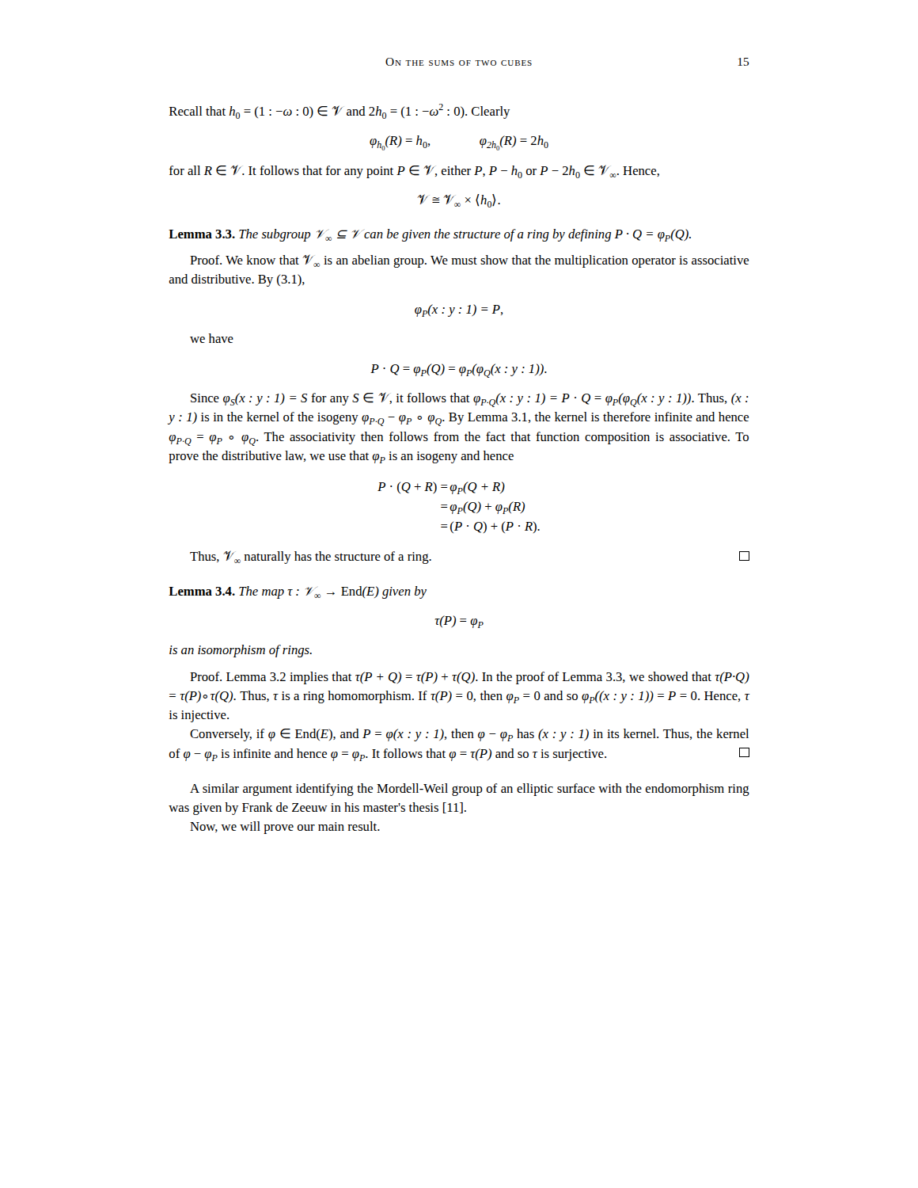On the sums of two cubes 15
Recall that h0 = (1 : −ω : 0) ∈ 𝒱 and 2h0 = (1 : −ω2 : 0). Clearly
φh0(R) = h0, φ2h0(R) = 2 h0
for all R ∈ 𝒱. It follows that for any point P ∈ 𝒱, either P, P − h0 or P − 2h0 ∈ 𝒱∞. Hence,
𝒱 ≅ 𝒱∞ × ⟨h0⟩.
Lemma 3.3. The subgroup 𝒱∞ ⊆ 𝒱 can be given the structure of a ring by defining P · Q = φP(Q).
Proof. We know that 𝒱∞ is an abelian group. We must show that the multiplication operator is associative and distributive. By (3.1),
φP(x : y : 1) = P,
we have
P · Q = φP(Q) = φP(φQ(x : y : 1)).
Since φS(x : y : 1) = S for any S ∈ 𝒱, it follows that φP·Q(x : y : 1) = P · Q = φP(φQ(x : y : 1)). Thus, (x : y : 1) is in the kernel of the isogeny φP·Q − φP ∘ φQ. By Lemma 3.1, the kernel is therefore infinite and hence φP·Q = φP ∘ φQ. The associativity then follows from the fact that function composition is associative. To prove the distributive law, we use that φP is an isogeny and hence
P · (Q + R) =
φP(Q + R)
=
φP(Q) + φP(R)
=
(P · Q) + (P · R).
Thus, 𝒱∞ naturally has the structure of a ring.
Lemma 3.4. The map τ : 𝒱∞ → End(E) given by
τ(P) = φP
is an isomorphism of rings.
Proof. Lemma 3.2 implies that τ(P + Q) = τ(P) + τ(Q). In the proof of Lemma 3.3, we showed that τ(P·Q) = τ(P)∘τ(Q). Thus, τ is a ring homomorphism. If τ(P) = 0, then φP = 0 and so φP((x : y : 1)) = P = 0. Hence, τ is injective.
Conversely, if φ ∈ End(E), and P = φ(x : y : 1), then φ − φP has (x : y : 1) in its kernel. Thus, the kernel of φ − φP is infinite and hence φ = φP. It follows that φ = τ(P) and so τ is surjective.
A similar argument identifying the Mordell-Weil group of an elliptic surface with the endomorphism ring was given by Frank de Zeeuw in his master's thesis [11].
Now, we will prove our main result.